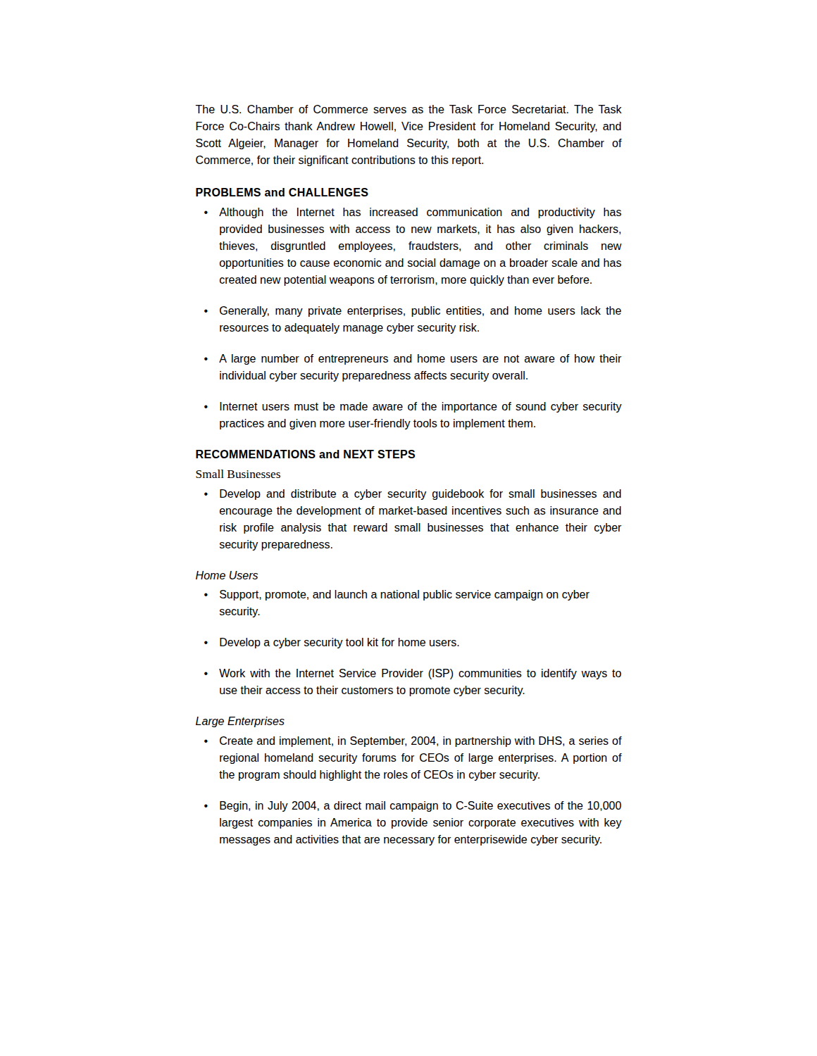The U.S. Chamber of Commerce serves as the Task Force Secretariat. The Task Force Co-Chairs thank Andrew Howell, Vice President for Homeland Security, and Scott Algeier, Manager for Homeland Security, both at the U.S. Chamber of Commerce, for their significant contributions to this report.
PROBLEMS and CHALLENGES
Although the Internet has increased communication and productivity has provided businesses with access to new markets, it has also given hackers, thieves, disgruntled employees, fraudsters, and other criminals new opportunities to cause economic and social damage on a broader scale and has created new potential weapons of terrorism, more quickly than ever before.
Generally, many private enterprises, public entities, and home users lack the resources to adequately manage cyber security risk.
A large number of entrepreneurs and home users are not aware of how their individual cyber security preparedness affects security overall.
Internet users must be made aware of the importance of sound cyber security practices and given more user-friendly tools to implement them.
RECOMMENDATIONS and NEXT STEPS
Small Businesses
Develop and distribute a cyber security guidebook for small businesses and encourage the development of market-based incentives such as insurance and risk profile analysis that reward small businesses that enhance their cyber security preparedness.
Home Users
Support, promote, and launch a national public service campaign on cyber security.
Develop a cyber security tool kit for home users.
Work with the Internet Service Provider (ISP) communities to identify ways to use their access to their customers to promote cyber security.
Large Enterprises
Create and implement, in September, 2004, in partnership with DHS, a series of regional homeland security forums for CEOs of large enterprises. A portion of the program should highlight the roles of CEOs in cyber security.
Begin, in July 2004, a direct mail campaign to C-Suite executives of the 10,000 largest companies in America to provide senior corporate executives with key messages and activities that are necessary for enterprisewide cyber security.